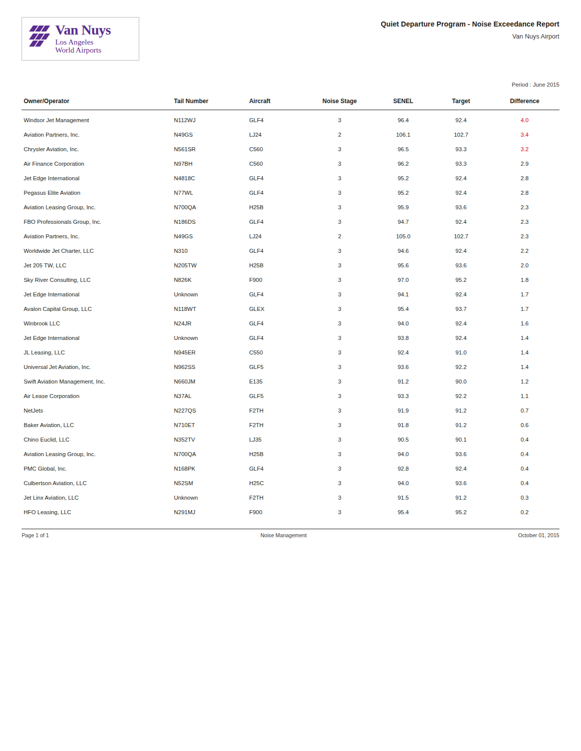Van Nuys
Los Angeles
World Airports
Quiet Departure Program - Noise Exceedance Report
Van Nuys Airport
Period : June 2015
| Owner/Operator | Tail Number | Aircraft | Noise Stage | SENEL | Target | Difference |
| --- | --- | --- | --- | --- | --- | --- |
| Windsor Jet Management | N112WJ | GLF4 | 3 | 96.4 | 92.4 | 4.0 |
| Aviation Partners, Inc. | N49GS | LJ24 | 2 | 106.1 | 102.7 | 3.4 |
| Chrysler Aviation, Inc. | N561SR | C560 | 3 | 96.5 | 93.3 | 3.2 |
| Air Finance Corporation | N97BH | C560 | 3 | 96.2 | 93.3 | 2.9 |
| Jet Edge International | N4818C | GLF4 | 3 | 95.2 | 92.4 | 2.8 |
| Pegasus Elite Aviation | N77WL | GLF4 | 3 | 95.2 | 92.4 | 2.8 |
| Aviation Leasing Group, Inc. | N700QA | H25B | 3 | 95.9 | 93.6 | 2.3 |
| FBO Professionals Group, Inc. | N186DS | GLF4 | 3 | 94.7 | 92.4 | 2.3 |
| Aviation Partners, Inc. | N49GS | LJ24 | 2 | 105.0 | 102.7 | 2.3 |
| Worldwide Jet Charter, LLC | N310 | GLF4 | 3 | 94.6 | 92.4 | 2.2 |
| Jet 205 TW, LLC | N205TW | H25B | 3 | 95.6 | 93.6 | 2.0 |
| Sky River Consulting, LLC | N826K | F900 | 3 | 97.0 | 95.2 | 1.8 |
| Jet Edge International | Unknown | GLF4 | 3 | 94.1 | 92.4 | 1.7 |
| Avalon Capital Group, LLC | N118WT | GLEX | 3 | 95.4 | 93.7 | 1.7 |
| Winbrook LLC | N24JR | GLF4 | 3 | 94.0 | 92.4 | 1.6 |
| Jet Edge International | Unknown | GLF4 | 3 | 93.8 | 92.4 | 1.4 |
| JL Leasing, LLC | N945ER | C550 | 3 | 92.4 | 91.0 | 1.4 |
| Universal Jet Aviation, Inc. | N962SS | GLF5 | 3 | 93.6 | 92.2 | 1.4 |
| Swift Aviation Management, Inc. | N660JM | E135 | 3 | 91.2 | 90.0 | 1.2 |
| Air Lease Corporation | N37AL | GLF5 | 3 | 93.3 | 92.2 | 1.1 |
| NetJets | N227QS | F2TH | 3 | 91.9 | 91.2 | 0.7 |
| Baker Aviation, LLC | N710ET | F2TH | 3 | 91.8 | 91.2 | 0.6 |
| Chino Euclid, LLC | N352TV | LJ35 | 3 | 90.5 | 90.1 | 0.4 |
| Aviation Leasing Group, Inc. | N700QA | H25B | 3 | 94.0 | 93.6 | 0.4 |
| PMC Global, Inc. | N168PK | GLF4 | 3 | 92.8 | 92.4 | 0.4 |
| Culbertson Aviation, LLC | N52SM | H25C | 3 | 94.0 | 93.6 | 0.4 |
| Jet Linx Aviation, LLC | Unknown | F2TH | 3 | 91.5 | 91.2 | 0.3 |
| HFO Leasing, LLC | N291MJ | F900 | 3 | 95.4 | 95.2 | 0.2 |
Page 1 of 1
Noise Management
October 01, 2015